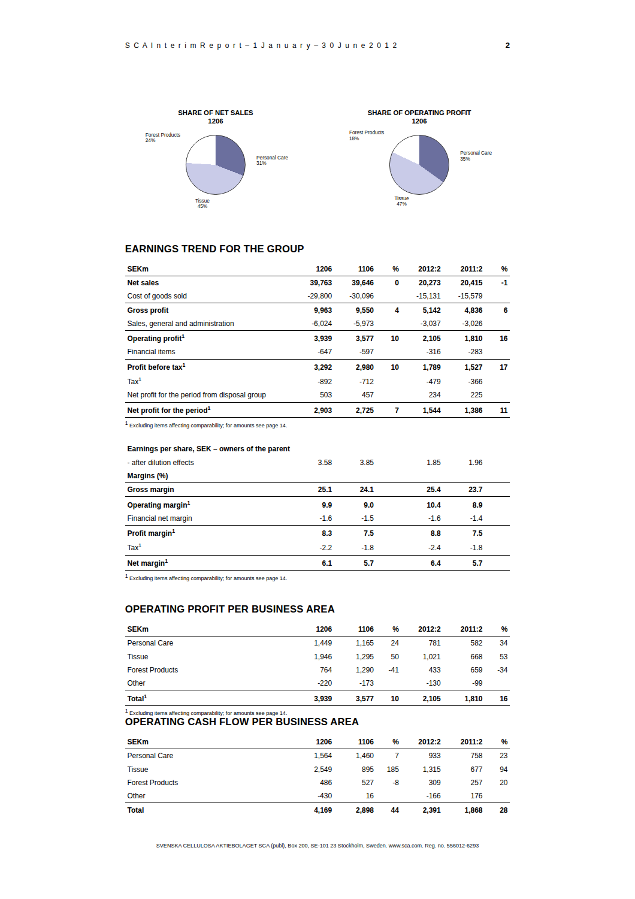S C A I n t e r i m R e p o r t – 1 J a n u a r y – 3 0 J u n e 2 0 1 2
2
SHARE OF NET SALES
1206
Forest Products
24%
Personal Care
31%
Tissue
45%
SHARE OF OPERATING PROFIT
1206
Forest Products
18%
Personal Care
35%
Tissue
47%
EARNINGS TREND FOR THE GROUP
| SEKm | 1206 | 1106 | % | 2012:2 | 2011:2 | % |
| --- | --- | --- | --- | --- | --- | --- |
| Net sales | 39,763 | 39,646 | 0 | 20,273 | 20,415 | -1 |
| Cost of goods sold | -29,800 | -30,096 | | -15,131 | -15,579 | |
| Gross profit | 9,963 | 9,550 | 4 | 5,142 | 4,836 | 6 |
| Sales, general and administration | -6,024 | -5,973 | | -3,037 | -3,026 | |
| Operating profit 1 | 3,939 | 3,577 | 10 | 2,105 | 1,810 | 16 |
| Financial items | -647 | -597 | | -316 | -283 | |
| Profit before tax 1 | 3,292 | 2,980 | 10 | 1,789 | 1,527 | 17 |
| Tax 1 | -892 | -712 | | -479 | -366 | |
| Net profit for the period from disposal group | 503 | 457 | | 234 | 225 | |
| Net profit for the period 1 | 2,903 | 2,725 | 7 | 1,544 | 1,386 | 11 |
1 Excluding items affecting comparability; for amounts see page 14.
| Earnings per share, SEK – owners of the parent | | | | | | |
| - after dilution effects | 3.58 | 3.85 | | 1.85 | 1.96 | |
| Margins (%) | | | | | | |
| Gross margin | 25.1 | 24.1 | | 25.4 | 23.7 | |
| Operating margin 1 | 9.9 | 9.0 | | 10.4 | 8.9 | |
| Financial net margin | -1.6 | -1.5 | | -1.6 | -1.4 | |
| Profit margin 1 | 8.3 | 7.5 | | 8.8 | 7.5 | |
| Tax 1 | -2.2 | -1.8 | | -2.4 | -1.8 | |
| Net margin 1 | 6.1 | 5.7 | | 6.4 | 5.7 | |
1 Excluding items affecting comparability; for amounts see page 14.
OPERATING PROFIT PER BUSINESS AREA
| SEKm | 1206 | 1106 | % | 2012:2 | 2011:2 | % |
| --- | --- | --- | --- | --- | --- | --- |
| Personal Care | 1,449 | 1,165 | 24 | 781 | 582 | 34 |
| Tissue | 1,946 | 1,295 | 50 | 1,021 | 668 | 53 |
| Forest Products | 764 | 1,290 | -41 | 433 | 659 | -34 |
| Other | -220 | -173 | | -130 | -99 | |
| Total 1 | 3,939 | 3,577 | 10 | 2,105 | 1,810 | 16 |
1 Excluding items affecting comparability; for amounts see page 14.
OPERATING CASH FLOW PER BUSINESS AREA
| SEKm | 1206 | 1106 | % | 2012:2 | 2011:2 | % |
| --- | --- | --- | --- | --- | --- | --- |
| Personal Care | 1,564 | 1,460 | 7 | 933 | 758 | 23 |
| Tissue | 2,549 | 895 | 185 | 1,315 | 677 | 94 |
| Forest Products | 486 | 527 | -8 | 309 | 257 | 20 |
| Other | -430 | 16 | | -166 | 176 | |
| Total | 4,169 | 2,898 | 44 | 2,391 | 1,868 | 28 |
SVENSKA CELLULOSA AKTIEBOLAGET SCA (publ), Box 200, SE-101 23 Stockholm, Sweden. www.sca.com. Reg. no. 556012-6293